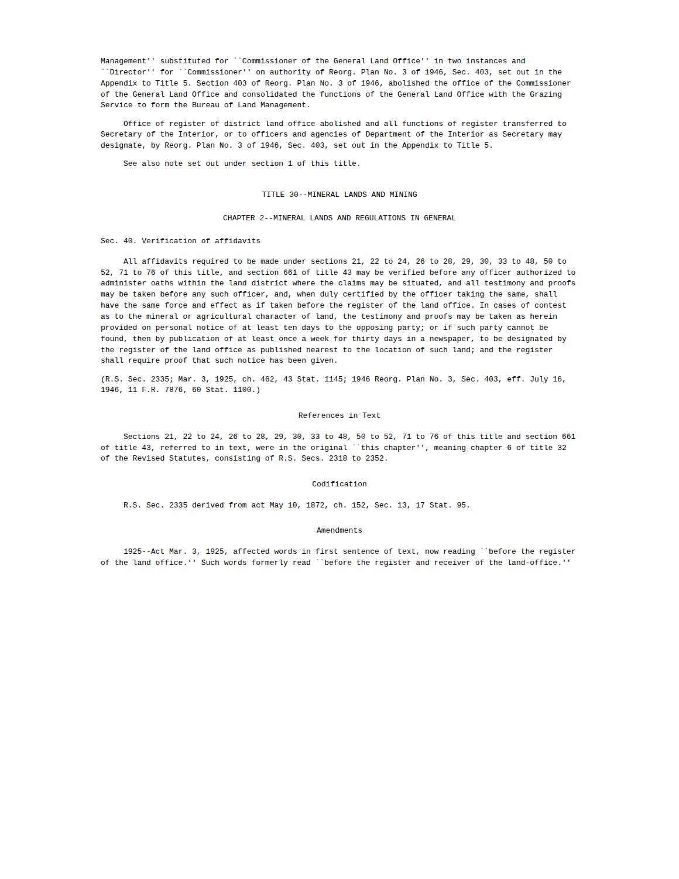Management'' substituted for ``Commissioner of the General Land Office'' in two instances and ``Director'' for ``Commissioner'' on authority of Reorg. Plan No. 3 of 1946, Sec. 403, set out in the Appendix to Title 5. Section 403 of Reorg. Plan No. 3 of 1946, abolished the office of the Commissioner of the General Land Office and consolidated the functions of the General Land Office with the Grazing Service to form the Bureau of Land Management.
Office of register of district land office abolished and all functions of register transferred to Secretary of the Interior, or to officers and agencies of Department of the Interior as Secretary may designate, by Reorg. Plan No. 3 of 1946, Sec. 403, set out in the Appendix to Title 5.
See also note set out under section 1 of this title.
TITLE 30--MINERAL LANDS AND MINING
CHAPTER 2--MINERAL LANDS AND REGULATIONS IN GENERAL
Sec. 40. Verification of affidavits
All affidavits required to be made under sections 21, 22 to 24, 26 to 28, 29, 30, 33 to 48, 50 to 52, 71 to 76 of this title, and section 661 of title 43 may be verified before any officer authorized to administer oaths within the land district where the claims may be situated, and all testimony and proofs may be taken before any such officer, and, when duly certified by the officer taking the same, shall have the same force and effect as if taken before the register of the land office. In cases of contest as to the mineral or agricultural character of land, the testimony and proofs may be taken as herein provided on personal notice of at least ten days to the opposing party; or if such party cannot be found, then by publication of at least once a week for thirty days in a newspaper, to be designated by the register of the land office as published nearest to the location of such land; and the register shall require proof that such notice has been given.
(R.S. Sec. 2335; Mar. 3, 1925, ch. 462, 43 Stat. 1145; 1946 Reorg. Plan No. 3, Sec. 403, eff. July 16, 1946, 11 F.R. 7876, 60 Stat. 1100.)
References in Text
Sections 21, 22 to 24, 26 to 28, 29, 30, 33 to 48, 50 to 52, 71 to 76 of this title and section 661 of title 43, referred to in text, were in the original ``this chapter'', meaning chapter 6 of title 32 of the Revised Statutes, consisting of R.S. Secs. 2318 to 2352.
Codification
R.S. Sec. 2335 derived from act May 10, 1872, ch. 152, Sec. 13, 17 Stat. 95.
Amendments
1925--Act Mar. 3, 1925, affected words in first sentence of text, now reading ``before the register of the land office.'' Such words formerly read ``before the register and receiver of the land-office.''